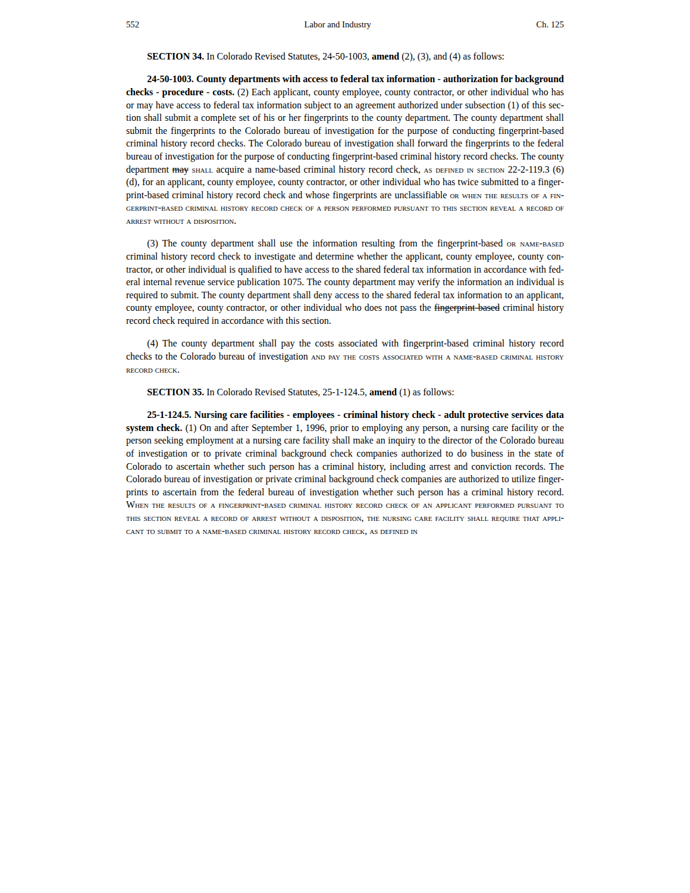552 Labor and Industry Ch. 125
SECTION 34. In Colorado Revised Statutes, 24-50-1003, amend (2), (3), and (4) as follows:
24-50-1003. County departments with access to federal tax information - authorization for background checks - procedure - costs. (2) Each applicant, county employee, county contractor, or other individual who has or may have access to federal tax information subject to an agreement authorized under subsection (1) of this section shall submit a complete set of his or her fingerprints to the county department. The county department shall submit the fingerprints to the Colorado bureau of investigation for the purpose of conducting fingerprint-based criminal history record checks. The Colorado bureau of investigation shall forward the fingerprints to the federal bureau of investigation for the purpose of conducting fingerprint-based criminal history record checks. The county department may shall acquire a name-based criminal history record check, as defined in section 22-2-119.3 (6)(d), for an applicant, county employee, county contractor, or other individual who has twice submitted to a fingerprint-based criminal history record check and whose fingerprints are unclassifiable or when the results of a fingerprint-based criminal history record check of a person performed pursuant to this section reveal a record of arrest without a disposition.
(3) The county department shall use the information resulting from the fingerprint-based or name-based criminal history record check to investigate and determine whether the applicant, county employee, county contractor, or other individual is qualified to have access to the shared federal tax information in accordance with federal internal revenue service publication 1075. The county department may verify the information an individual is required to submit. The county department shall deny access to the shared federal tax information to an applicant, county employee, county contractor, or other individual who does not pass the fingerprint-based criminal history record check required in accordance with this section.
(4) The county department shall pay the costs associated with fingerprint-based criminal history record checks to the Colorado bureau of investigation and pay the costs associated with a name-based criminal history record check.
SECTION 35. In Colorado Revised Statutes, 25-1-124.5, amend (1) as follows:
25-1-124.5. Nursing care facilities - employees - criminal history check - adult protective services data system check. (1) On and after September 1, 1996, prior to employing any person, a nursing care facility or the person seeking employment at a nursing care facility shall make an inquiry to the director of the Colorado bureau of investigation or to private criminal background check companies authorized to do business in the state of Colorado to ascertain whether such person has a criminal history, including arrest and conviction records. The Colorado bureau of investigation or private criminal background check companies are authorized to utilize fingerprints to ascertain from the federal bureau of investigation whether such person has a criminal history record. When the results of a fingerprint-based criminal history record check of an applicant performed pursuant to this section reveal a record of arrest without a disposition, the nursing care facility shall require that applicant to submit to a name-based criminal history record check, as defined in